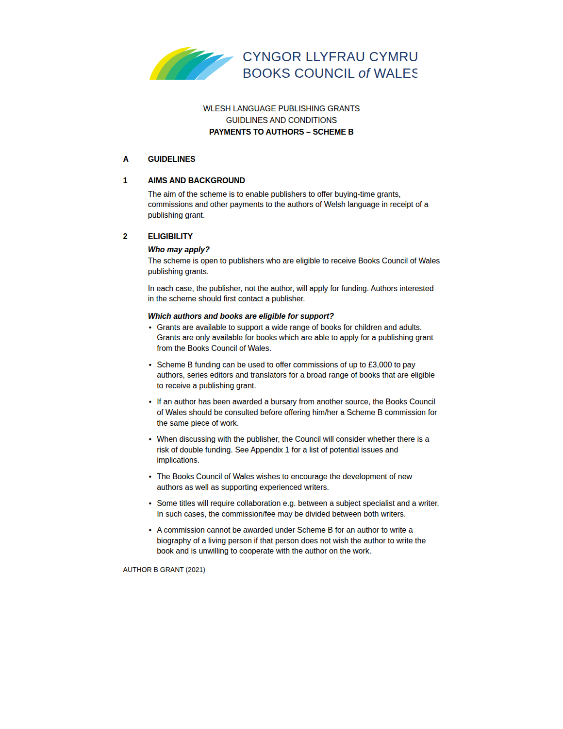CYNGOR LLYFRAU CYMRU BOOKS COUNCIL of WALES
WLESH LANGUAGE PUBLISHING GRANTS
GUIDLINES AND CONDITIONS
PAYMENTS TO AUTHORS – SCHEME B
A GUIDELINES
1 AIMS AND BACKGROUND
The aim of the scheme is to enable publishers to offer buying-time grants, commissions and other payments to the authors of Welsh language in receipt of a publishing grant.
2 ELIGIBILITY
Who may apply?
The scheme is open to publishers who are eligible to receive Books Council of Wales publishing grants.
In each case, the publisher, not the author, will apply for funding. Authors interested in the scheme should first contact a publisher.
Which authors and books are eligible for support?
Grants are available to support a wide range of books for children and adults. Grants are only available for books which are able to apply for a publishing grant from the Books Council of Wales.
Scheme B funding can be used to offer commissions of up to £3,000 to pay authors, series editors and translators for a broad range of books that are eligible to receive a publishing grant.
If an author has been awarded a bursary from another source, the Books Council of Wales should be consulted before offering him/her a Scheme B commission for the same piece of work.
When discussing with the publisher, the Council will consider whether there is a risk of double funding. See Appendix 1 for a list of potential issues and implications.
The Books Council of Wales wishes to encourage the development of new authors as well as supporting experienced writers.
Some titles will require collaboration e.g. between a subject specialist and a writer. In such cases, the commission/fee may be divided between both writers.
A commission cannot be awarded under Scheme B for an author to write a biography of a living person if that person does not wish the author to write the book and is unwilling to cooperate with the author on the work.
AUTHOR B GRANT (2021)